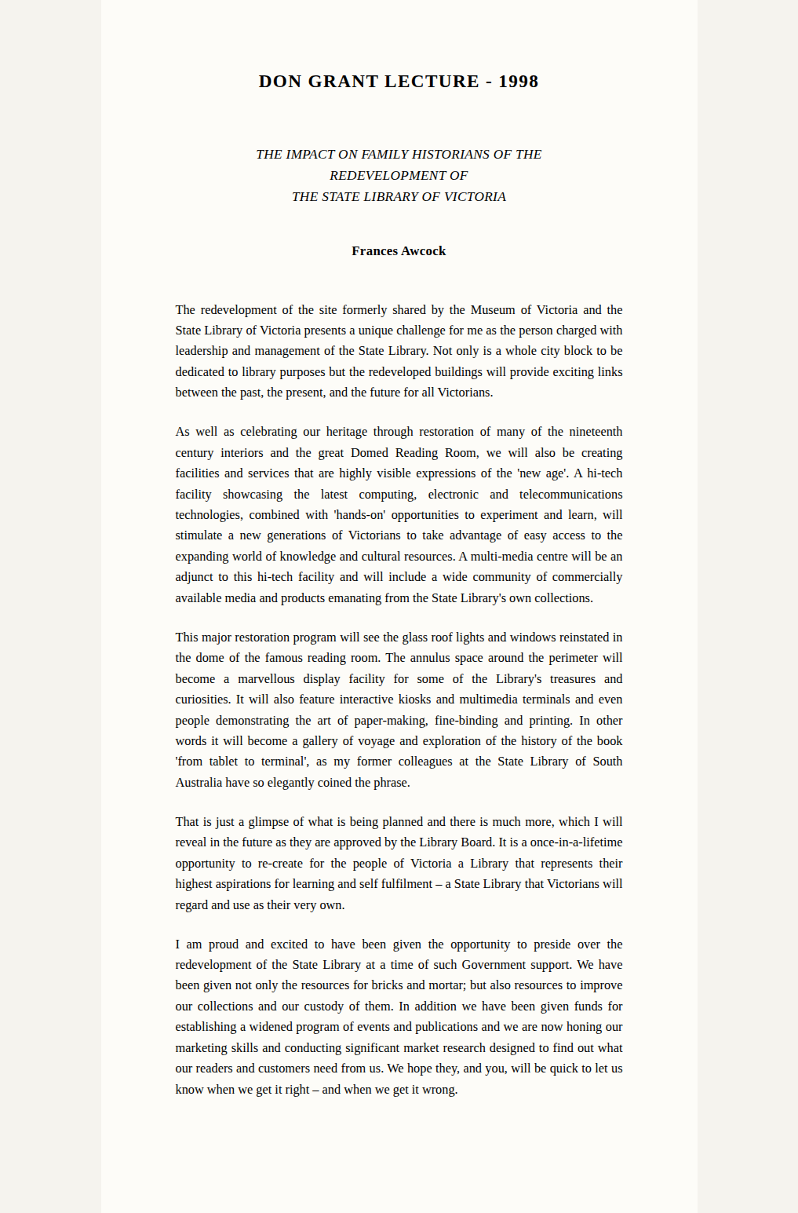DON GRANT LECTURE - 1998
THE IMPACT ON FAMILY HISTORIANS OF THE
REDEVELOPMENT OF
THE STATE LIBRARY OF VICTORIA
Frances Awcock
The redevelopment of the site formerly shared by the Museum of Victoria and the State Library of Victoria presents a unique challenge for me as the person charged with leadership and management of the State Library. Not only is a whole city block to be dedicated to library purposes but the redeveloped buildings will provide exciting links between the past, the present, and the future for all Victorians.
As well as celebrating our heritage through restoration of many of the nineteenth century interiors and the great Domed Reading Room, we will also be creating facilities and services that are highly visible expressions of the 'new age'. A hi-tech facility showcasing the latest computing, electronic and telecommunications technologies, combined with 'hands-on' opportunities to experiment and learn, will stimulate a new generations of Victorians to take advantage of easy access to the expanding world of knowledge and cultural resources. A multi-media centre will be an adjunct to this hi-tech facility and will include a wide community of commercially available media and products emanating from the State Library's own collections.
This major restoration program will see the glass roof lights and windows reinstated in the dome of the famous reading room. The annulus space around the perimeter will become a marvellous display facility for some of the Library's treasures and curiosities. It will also feature interactive kiosks and multimedia terminals and even people demonstrating the art of paper-making, fine-binding and printing. In other words it will become a gallery of voyage and exploration of the history of the book 'from tablet to terminal', as my former colleagues at the State Library of South Australia have so elegantly coined the phrase.
That is just a glimpse of what is being planned and there is much more, which I will reveal in the future as they are approved by the Library Board. It is a once-in-a-lifetime opportunity to re-create for the people of Victoria a Library that represents their highest aspirations for learning and self fulfilment – a State Library that Victorians will regard and use as their very own.
I am proud and excited to have been given the opportunity to preside over the redevelopment of the State Library at a time of such Government support. We have been given not only the resources for bricks and mortar; but also resources to improve our collections and our custody of them. In addition we have been given funds for establishing a widened program of events and publications and we are now honing our marketing skills and conducting significant market research designed to find out what our readers and customers need from us. We hope they, and you, will be quick to let us know when we get it right – and when we get it wrong.